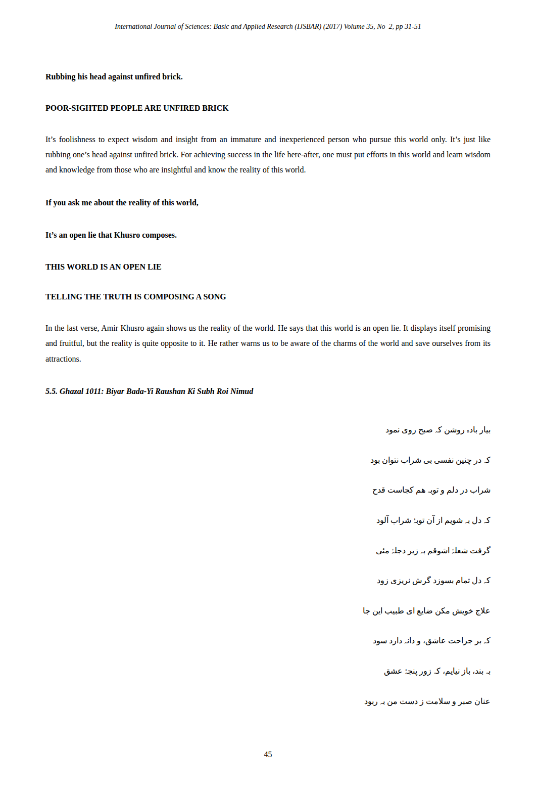International Journal of Sciences: Basic and Applied Research (IJSBAR) (2017) Volume 35, No 2, pp 31-51
Rubbing his head against unfired brick.
POOR-SIGHTED PEOPLE ARE UNFIRED BRICK
It’s foolishness to expect wisdom and insight from an immature and inexperienced person who pursue this world only. It’s just like rubbing one’s head against unfired brick. For achieving success in the life here-after, one must put efforts in this world and learn wisdom and knowledge from those who are insightful and know the reality of this world.
If you ask me about the reality of this world,
It’s an open lie that Khusro composes.
THIS WORLD IS AN OPEN LIE
TELLING THE TRUTH IS COMPOSING A SONG
In the last verse, Amir Khusro again shows us the reality of the world. He says that this world is an open lie. It displays itself promising and fruitful, but the reality is quite opposite to it. He rather warns us to be aware of the charms of the world and save ourselves from its attractions.
5.5. Ghazal 1011: Biyar Bada-Yi Raushan Ki Subh Roi Nimud
بیار بادہ روشن کہ صبح روی نمود
کہ در چنین نفسی بی شراب نتوان بود
شراب در دلم و توبہ ھم کجاست قدح
کہ دل بہ شویم از آن توبۂ شراب آلود
گرفت شعلۂ اشوقم بہ زیر دجلۂ مئی
کہ دل تمام بسوزد گرش نریزی زود
علاج خویش مکن ضایع ای طبیب این جا
کہ بر جراحت عاشق، و دانہ دارد سود
بہ بند، باز نیایم، کہ زور پنجۂ عشق
عنان صبر و سلامت ز دست من بہ ربود
45